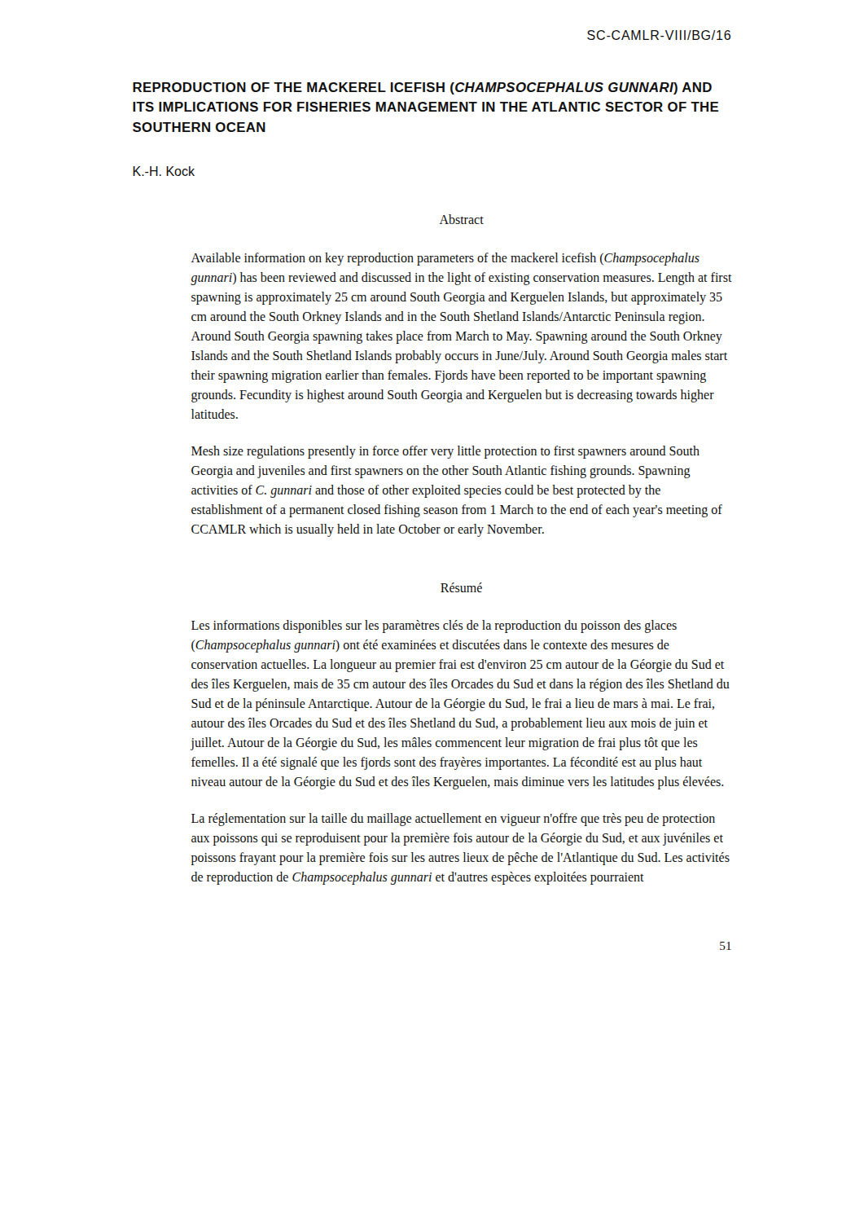SC-CAMLR-VIII/BG/16
Reproduction of the Mackerel Icefish (Champsocephalus gunnari) and its Implications for Fisheries Management in the Atlantic Sector of the Southern Ocean
K.-H. Kock
Abstract
Available information on key reproduction parameters of the mackerel icefish (Champsocephalus gunnari) has been reviewed and discussed in the light of existing conservation measures. Length at first spawning is approximately 25 cm around South Georgia and Kerguelen Islands, but approximately 35 cm around the South Orkney Islands and in the South Shetland Islands/Antarctic Peninsula region. Around South Georgia spawning takes place from March to May. Spawning around the South Orkney Islands and the South Shetland Islands probably occurs in June/July. Around South Georgia males start their spawning migration earlier than females. Fjords have been reported to be important spawning grounds. Fecundity is highest around South Georgia and Kerguelen but is decreasing towards higher latitudes.
Mesh size regulations presently in force offer very little protection to first spawners around South Georgia and juveniles and first spawners on the other South Atlantic fishing grounds. Spawning activities of C. gunnari and those of other exploited species could be best protected by the establishment of a permanent closed fishing season from 1 March to the end of each year's meeting of CCAMLR which is usually held in late October or early November.
Résumé
Les informations disponibles sur les paramètres clés de la reproduction du poisson des glaces (Champsocephalus gunnari) ont été examinées et discutées dans le contexte des mesures de conservation actuelles. La longueur au premier frai est d'environ 25 cm autour de la Géorgie du Sud et des îles Kerguelen, mais de 35 cm autour des îles Orcades du Sud et dans la région des îles Shetland du Sud et de la péninsule Antarctique. Autour de la Géorgie du Sud, le frai a lieu de mars à mai. Le frai, autour des îles Orcades du Sud et des îles Shetland du Sud, a probablement lieu aux mois de juin et juillet. Autour de la Géorgie du Sud, les mâles commencent leur migration de frai plus tôt que les femelles. Il a été signalé que les fjords sont des frayères importantes. La fécondité est au plus haut niveau autour de la Géorgie du Sud et des îles Kerguelen, mais diminue vers les latitudes plus élevées.
La réglementation sur la taille du maillage actuellement en vigueur n'offre que très peu de protection aux poissons qui se reproduisent pour la première fois autour de la Géorgie du Sud, et aux juvéniles et poissons frayant pour la première fois sur les autres lieux de pêche de l'Atlantique du Sud. Les activités de reproduction de Champsocephalus gunnari et d'autres espèces exploitées pourraient
51